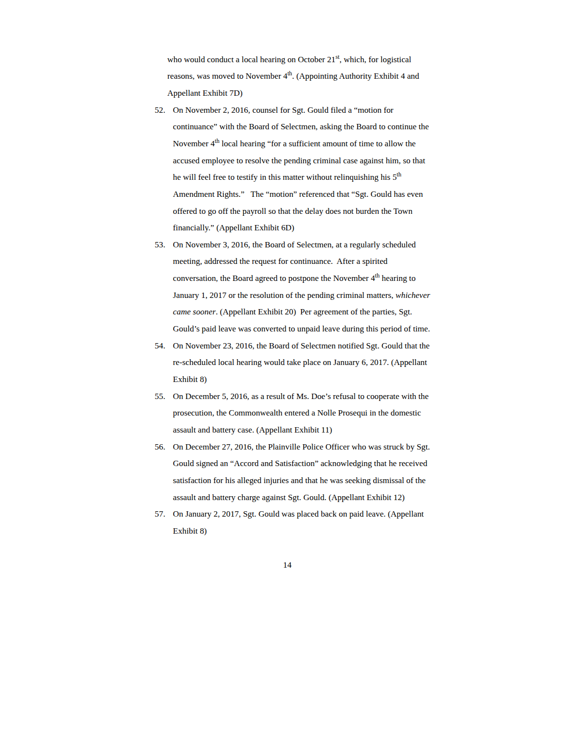who would conduct a local hearing on October 21st, which, for logistical reasons, was moved to November 4th. (Appointing Authority Exhibit 4 and Appellant Exhibit 7D)
On November 2, 2016, counsel for Sgt. Gould filed a “motion for continuance” with the Board of Selectmen, asking the Board to continue the November 4th local hearing “for a sufficient amount of time to allow the accused employee to resolve the pending criminal case against him, so that he will feel free to testify in this matter without relinquishing his 5th Amendment Rights.” The “motion” referenced that “Sgt. Gould has even offered to go off the payroll so that the delay does not burden the Town financially.” (Appellant Exhibit 6D)
On November 3, 2016, the Board of Selectmen, at a regularly scheduled meeting, addressed the request for continuance. After a spirited conversation, the Board agreed to postpone the November 4th hearing to January 1, 2017 or the resolution of the pending criminal matters, whichever came sooner. (Appellant Exhibit 20) Per agreement of the parties, Sgt. Gould’s paid leave was converted to unpaid leave during this period of time.
On November 23, 2016, the Board of Selectmen notified Sgt. Gould that the re-scheduled local hearing would take place on January 6, 2017. (Appellant Exhibit 8)
On December 5, 2016, as a result of Ms. Doe’s refusal to cooperate with the prosecution, the Commonwealth entered a Nolle Prosequi in the domestic assault and battery case. (Appellant Exhibit 11)
On December 27, 2016, the Plainville Police Officer who was struck by Sgt. Gould signed an “Accord and Satisfaction” acknowledging that he received satisfaction for his alleged injuries and that he was seeking dismissal of the assault and battery charge against Sgt. Gould. (Appellant Exhibit 12)
On January 2, 2017, Sgt. Gould was placed back on paid leave. (Appellant Exhibit 8)
14